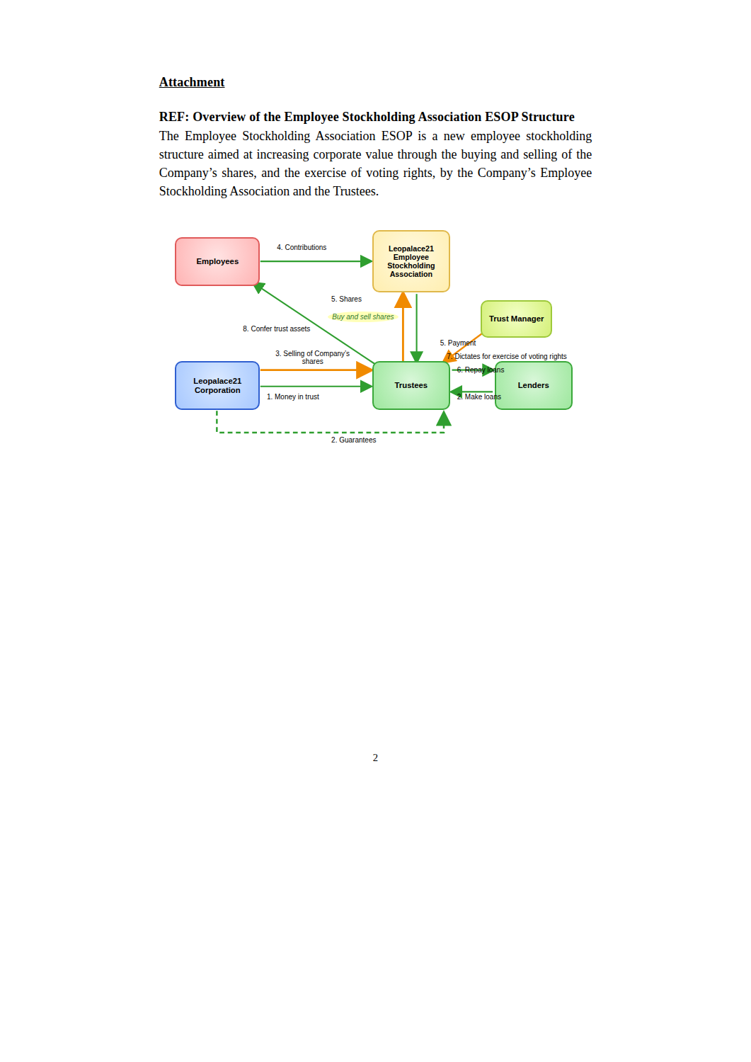Attachment
REF: Overview of the Employee Stockholding Association ESOP Structure
The Employee Stockholding Association ESOP is a new employee stockholding structure aimed at increasing corporate value through the buying and selling of the Company’s shares, and the exercise of voting rights, by the Company’s Employee Stockholding Association and the Trustees.
Employees
Leopalace21
Employee
Stockholding
Association
Trust Manager
Leopalace21
Corporation
Trustees
Lenders
4. Contributions 5. Shares 5. Payment Buy and sell shares 8. Confer trust assets 3. Selling of Company’s shares 1. Money in trust 2. Guarantees 7. Dictates for exercise of voting rights 6. Repay loans 2. Make loans
2